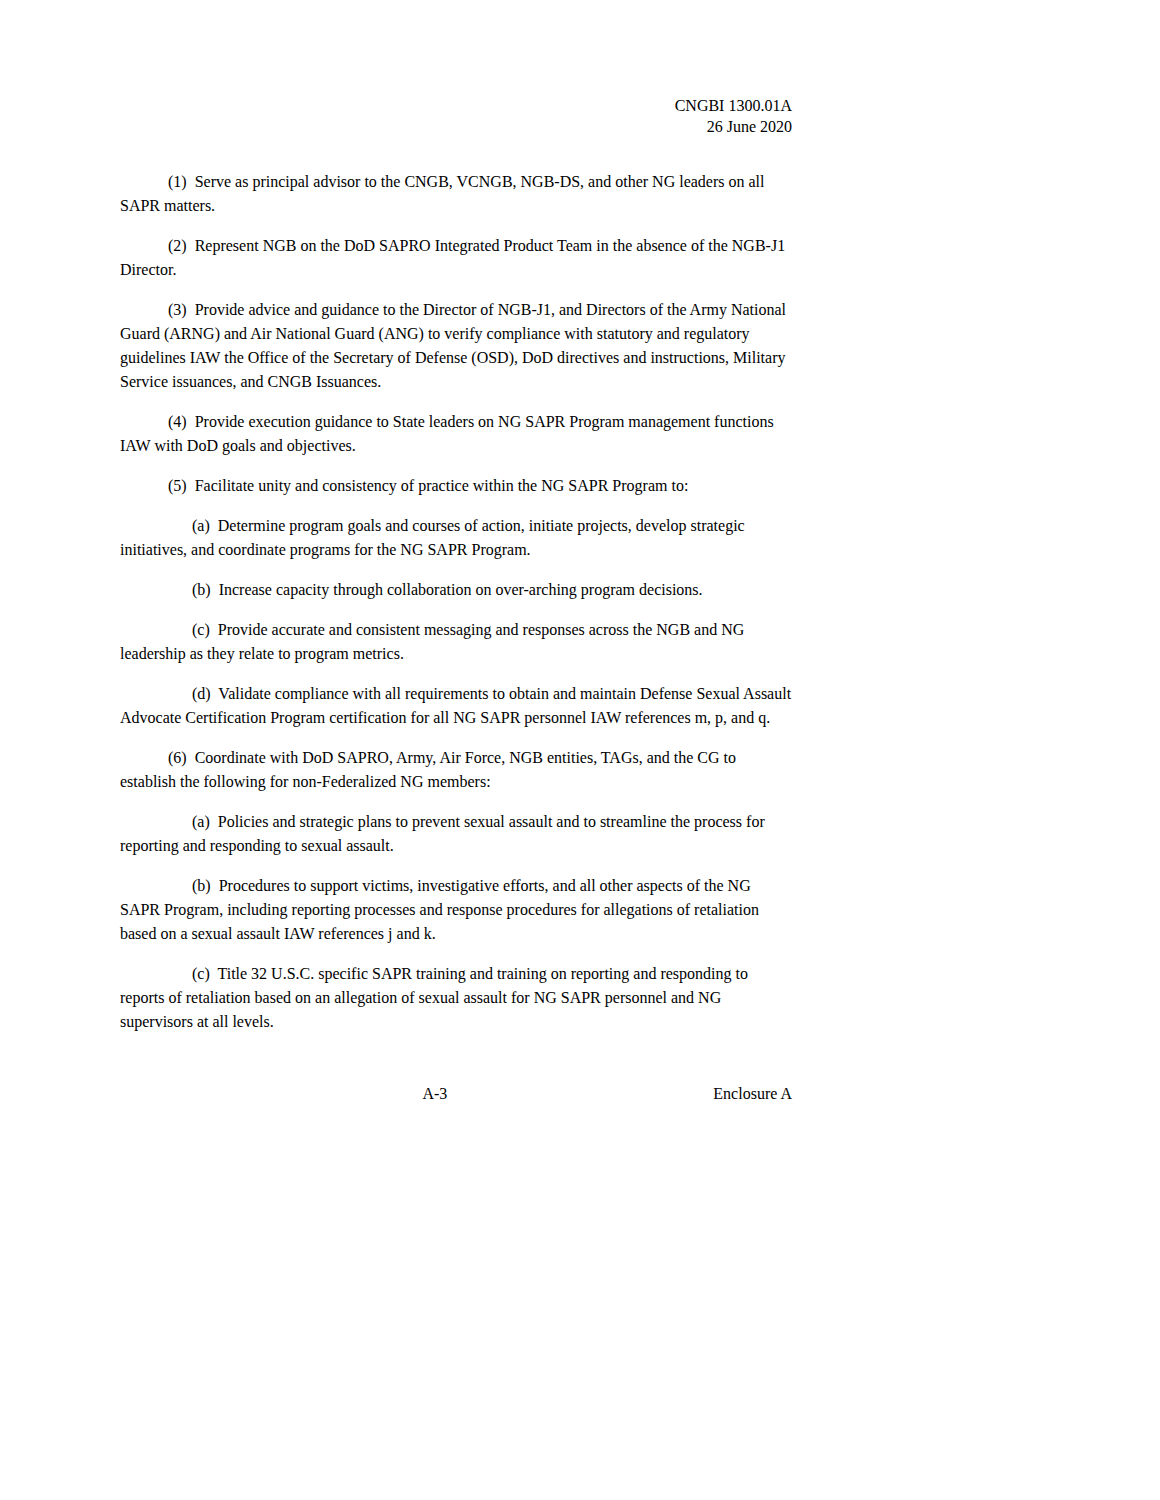CNGBI 1300.01A
26 June 2020
(1) Serve as principal advisor to the CNGB, VCNGB, NGB-DS, and other NG leaders on all SAPR matters.
(2) Represent NGB on the DoD SAPRO Integrated Product Team in the absence of the NGB-J1 Director.
(3) Provide advice and guidance to the Director of NGB-J1, and Directors of the Army National Guard (ARNG) and Air National Guard (ANG) to verify compliance with statutory and regulatory guidelines IAW the Office of the Secretary of Defense (OSD), DoD directives and instructions, Military Service issuances, and CNGB Issuances.
(4) Provide execution guidance to State leaders on NG SAPR Program management functions IAW with DoD goals and objectives.
(5) Facilitate unity and consistency of practice within the NG SAPR Program to:
(a) Determine program goals and courses of action, initiate projects, develop strategic initiatives, and coordinate programs for the NG SAPR Program.
(b) Increase capacity through collaboration on over-arching program decisions.
(c) Provide accurate and consistent messaging and responses across the NGB and NG leadership as they relate to program metrics.
(d) Validate compliance with all requirements to obtain and maintain Defense Sexual Assault Advocate Certification Program certification for all NG SAPR personnel IAW references m, p, and q.
(6) Coordinate with DoD SAPRO, Army, Air Force, NGB entities, TAGs, and the CG to establish the following for non-Federalized NG members:
(a) Policies and strategic plans to prevent sexual assault and to streamline the process for reporting and responding to sexual assault.
(b) Procedures to support victims, investigative efforts, and all other aspects of the NG SAPR Program, including reporting processes and response procedures for allegations of retaliation based on a sexual assault IAW references j and k.
(c) Title 32 U.S.C. specific SAPR training and training on reporting and responding to reports of retaliation based on an allegation of sexual assault for NG SAPR personnel and NG supervisors at all levels.
A-3 Enclosure A